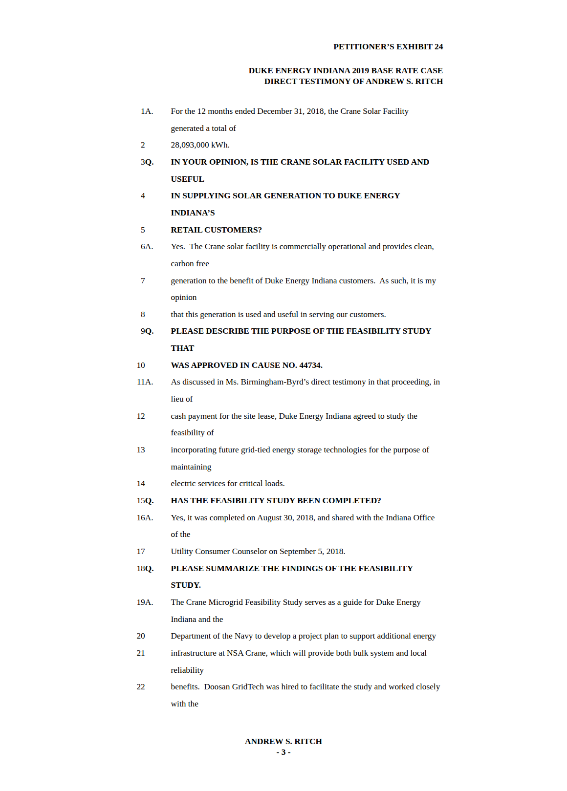PETITIONER’S EXHIBIT 24
DUKE ENERGY INDIANA 2019 BASE RATE CASE
DIRECT TESTIMONY OF ANDREW S. RITCH
| 1 | A. | For the 12 months ended December 31, 2018, the Crane Solar Facility generated a total of |
| 2 | | 28,093,000 kWh. |
| 3 | Q. | IN YOUR OPINION, IS THE CRANE SOLAR FACILITY USED AND USEFUL |
| 4 | | IN SUPPLYING SOLAR GENERATION TO DUKE ENERGY INDIANA’S |
| 5 | | RETAIL CUSTOMERS? |
| 6 | A. | Yes. The Crane solar facility is commercially operational and provides clean, carbon free |
| 7 | | generation to the benefit of Duke Energy Indiana customers. As such, it is my opinion |
| 8 | | that this generation is used and useful in serving our customers. |
| 9 | Q. | PLEASE DESCRIBE THE PURPOSE OF THE FEASIBILITY STUDY THAT |
| 10 | | WAS APPROVED IN CAUSE NO. 44734. |
| 11 | A. | As discussed in Ms. Birmingham-Byrd’s direct testimony in that proceeding, in lieu of |
| 12 | | cash payment for the site lease, Duke Energy Indiana agreed to study the feasibility of |
| 13 | | incorporating future grid-tied energy storage technologies for the purpose of maintaining |
| 14 | | electric services for critical loads. |
| 15 | Q. | HAS THE FEASIBILITY STUDY BEEN COMPLETED? |
| 16 | A. | Yes, it was completed on August 30, 2018, and shared with the Indiana Office of the |
| 17 | | Utility Consumer Counselor on September 5, 2018. |
| 18 | Q. | PLEASE SUMMARIZE THE FINDINGS OF THE FEASIBILITY STUDY. |
| 19 | A. | The Crane Microgrid Feasibility Study serves as a guide for Duke Energy Indiana and the |
| 20 | | Department of the Navy to develop a project plan to support additional energy |
| 21 | | infrastructure at NSA Crane, which will provide both bulk system and local reliability |
| 22 | | benefits. Doosan GridTech was hired to facilitate the study and worked closely with the |
ANDREW S. RITCH
- 3 -